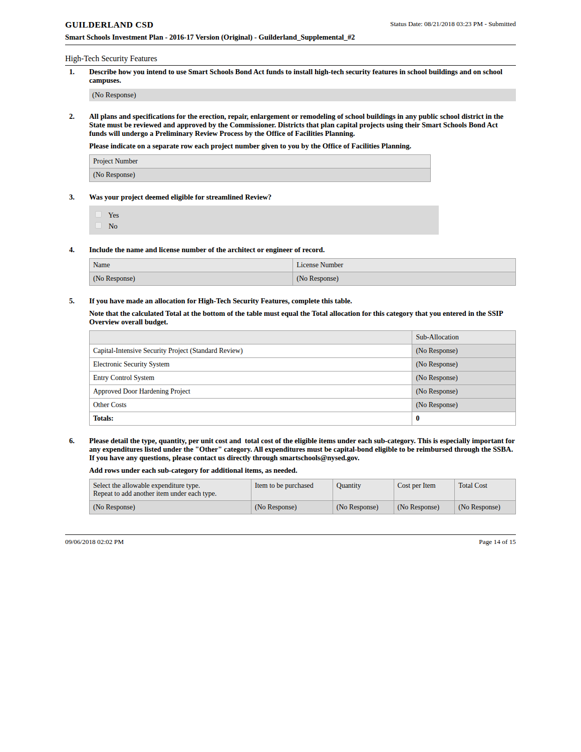GUILDERLAND CSD
Status Date: 08/21/2018 03:23 PM - Submitted
Smart Schools Investment Plan - 2016-17 Version (Original) - Guilderland_Supplemental_#2
High-Tech Security Features
Describe how you intend to use Smart Schools Bond Act funds to install high-tech security features in school buildings and on school campuses.
(No Response)
All plans and specifications for the erection, repair, enlargement or remodeling of school buildings in any public school district in the State must be reviewed and approved by the Commissioner. Districts that plan capital projects using their Smart Schools Bond Act funds will undergo a Preliminary Review Process by the Office of Facilities Planning.
Please indicate on a separate row each project number given to you by the Office of Facilities Planning.
| Project Number |
| --- |
| (No Response) |
Was your project deemed eligible for streamlined Review?
Yes No
Include the name and license number of the architect or engineer of record.
| Name | License Number |
| --- | --- |
| (No Response) | (No Response) |
If you have made an allocation for High-Tech Security Features, complete this table.
Note that the calculated Total at the bottom of the table must equal the Total allocation for this category that you entered in the SSIP Overview overall budget.
| | Sub-Allocation |
| --- | --- |
| Capital-Intensive Security Project (Standard Review) | (No Response) |
| Electronic Security System | (No Response) |
| Entry Control System | (No Response) |
| Approved Door Hardening Project | (No Response) |
| Other Costs | (No Response) |
| Totals: | 0 |
Please detail the type, quantity, per unit cost and total cost of the eligible items under each sub-category. This is especially important for any expenditures listed under the "Other" category. All expenditures must be capital-bond eligible to be reimbursed through the SSBA. If you have any questions, please contact us directly through smartschools@nysed.gov.
Add rows under each sub-category for additional items, as needed.
| Select the allowable expenditure type. Repeat to add another item under each type. | Item to be purchased | Quantity | Cost per Item | Total Cost |
| --- | --- | --- | --- | --- |
| (No Response) | (No Response) | (No Response) | (No Response) | (No Response) |
09/06/2018 02:02 PM
Page 14 of 15